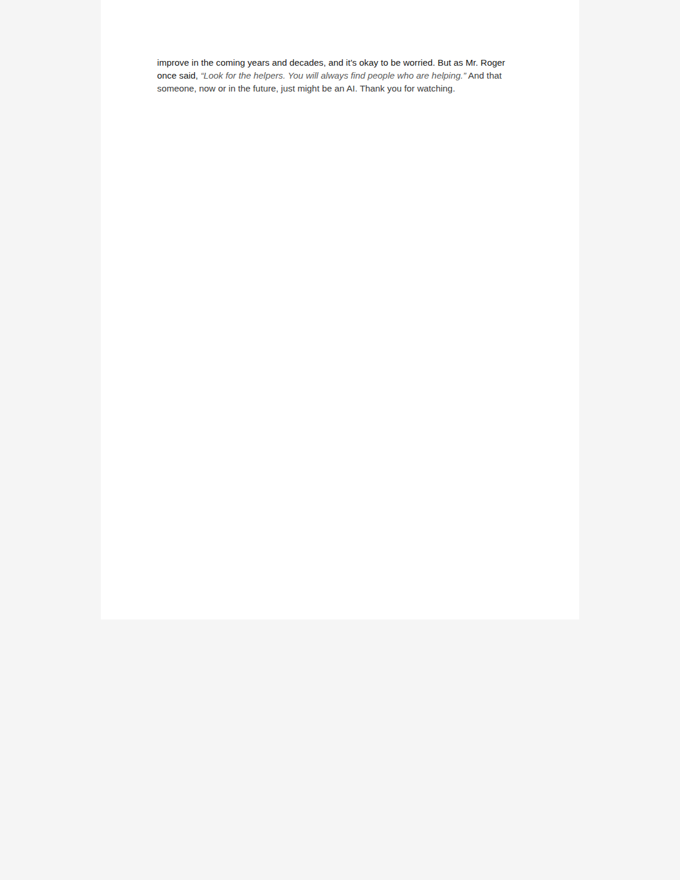improve in the coming years and decades, and it’s okay to be worried. But as Mr. Roger once said, “Look for the helpers. You will always find people who are helping.” And that someone, now or in the future, just might be an AI. Thank you for watching.